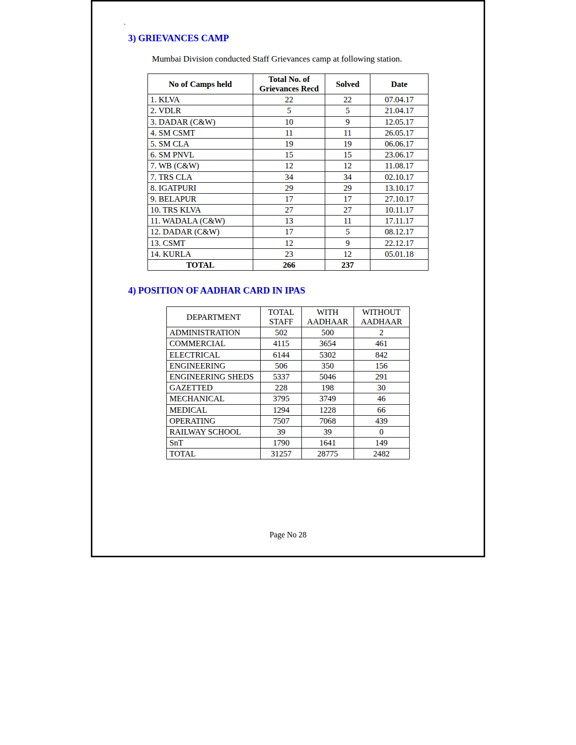`
3) GRIEVANCES CAMP
Mumbai Division conducted Staff Grievances camp at following station.
| No of Camps held | Total No. of Grievances Recd | Solved | Date |
| --- | --- | --- | --- |
| 1. KLVA | 22 | 22 | 07.04.17 |
| 2. VDLR | 5 | 5 | 21.04.17 |
| 3. DADAR (C&W) | 10 | 9 | 12.05.17 |
| 4. SM CSMT | 11 | 11 | 26.05.17 |
| 5. SM CLA | 19 | 19 | 06.06.17 |
| 6. SM PNVL | 15 | 15 | 23.06.17 |
| 7. WB (C&W) | 12 | 12 | 11.08.17 |
| 7. TRS CLA | 34 | 34 | 02.10.17 |
| 8. IGATPURI | 29 | 29 | 13.10.17 |
| 9. BELAPUR | 17 | 17 | 27.10.17 |
| 10. TRS KLVA | 27 | 27 | 10.11.17 |
| 11. WADALA (C&W) | 13 | 11 | 17.11.17 |
| 12. DADAR (C&W) | 17 | 5 | 08.12.17 |
| 13. CSMT | 12 | 9 | 22.12.17 |
| 14. KURLA | 23 | 12 | 05.01.18 |
| TOTAL | 266 | 237 | |
4) POSITION OF AADHAR CARD IN IPAS
| DEPARTMENT | TOTAL STAFF | WITH AADHAAR | WITHOUT AADHAAR |
| --- | --- | --- | --- |
| ADMINISTRATION | 502 | 500 | 2 |
| COMMERCIAL | 4115 | 3654 | 461 |
| ELECTRICAL | 6144 | 5302 | 842 |
| ENGINEERING | 506 | 350 | 156 |
| ENGINEERING SHEDS | 5337 | 5046 | 291 |
| GAZETTED | 228 | 198 | 30 |
| MECHANICAL | 3795 | 3749 | 46 |
| MEDICAL | 1294 | 1228 | 66 |
| OPERATING | 7507 | 7068 | 439 |
| RAILWAY SCHOOL | 39 | 39 | 0 |
| SnT | 1790 | 1641 | 149 |
| TOTAL | 31257 | 28775 | 2482 |
Page No 28